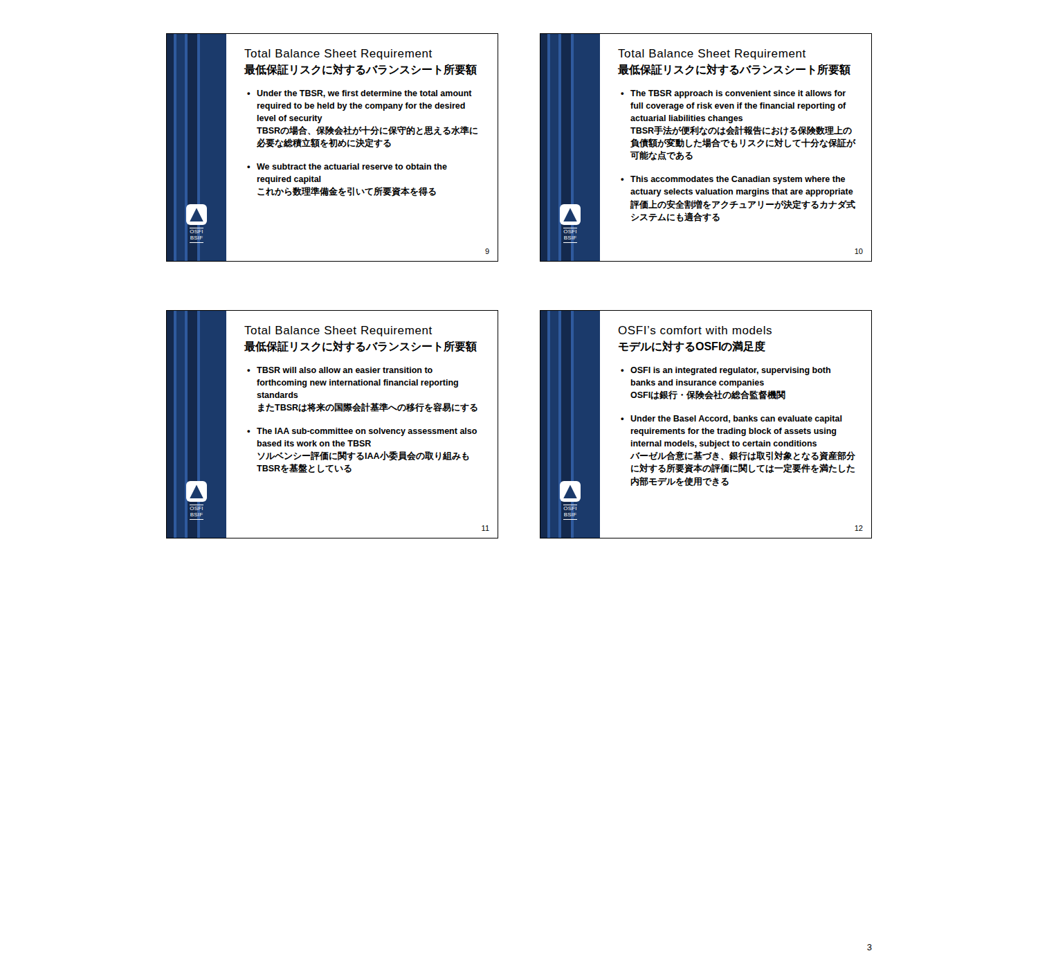OSFI
BSIF
Total Balance Sheet Requirement 最低保証リスクに対するバランスシート所要額
Under the TBSR, we first determine the total amount required to be held by the company for the desired level of security TBSRの場合、保険会社が十分に保守的と思える水準に必要な総積立額を初めに決定する
We subtract the actuarial reserve to obtain the required capital これから数理準備金を引いて所要資本を得る
9
OSFI
BSIF
Total Balance Sheet Requirement 最低保証リスクに対するバランスシート所要額
The TBSR approach is convenient since it allows for full coverage of risk even if the financial reporting of actuarial liabilities changes TBSR手法が便利なのは会計報告における保険数理上の負債額が変動した場合でもリスクに対して十分な保証が可能な点である
This accommodates the Canadian system where the actuary selects valuation margins that are appropriate 評価上の安全割増をアクチュアリーが決定するカナダ式システムにも適合する
10
OSFI
BSIF
Total Balance Sheet Requirement 最低保証リスクに対するバランスシート所要額
TBSR will also allow an easier transition to forthcoming new international financial reporting standards またTBSRは将来の国際会計基準への移行を容易にする
The IAA sub-committee on solvency assessment also based its work on the TBSR ソルベンシー評価に関するIAA小委員会の取り組みもTBSRを基盤としている
11
OSFI
BSIF
OSFI’s comfort with models モデルに対するOSFIの満足度
OSFI is an integrated regulator, supervising both banks and insurance companies OSFIは銀行・保険会社の総合監督機関
Under the Basel Accord, banks can evaluate capital requirements for the trading block of assets using internal models, subject to certain conditions バーゼル合意に基づき、銀行は取引対象となる資産部分に対する所要資本の評価に関しては一定要件を満たした内部モデルを使用できる
12
3